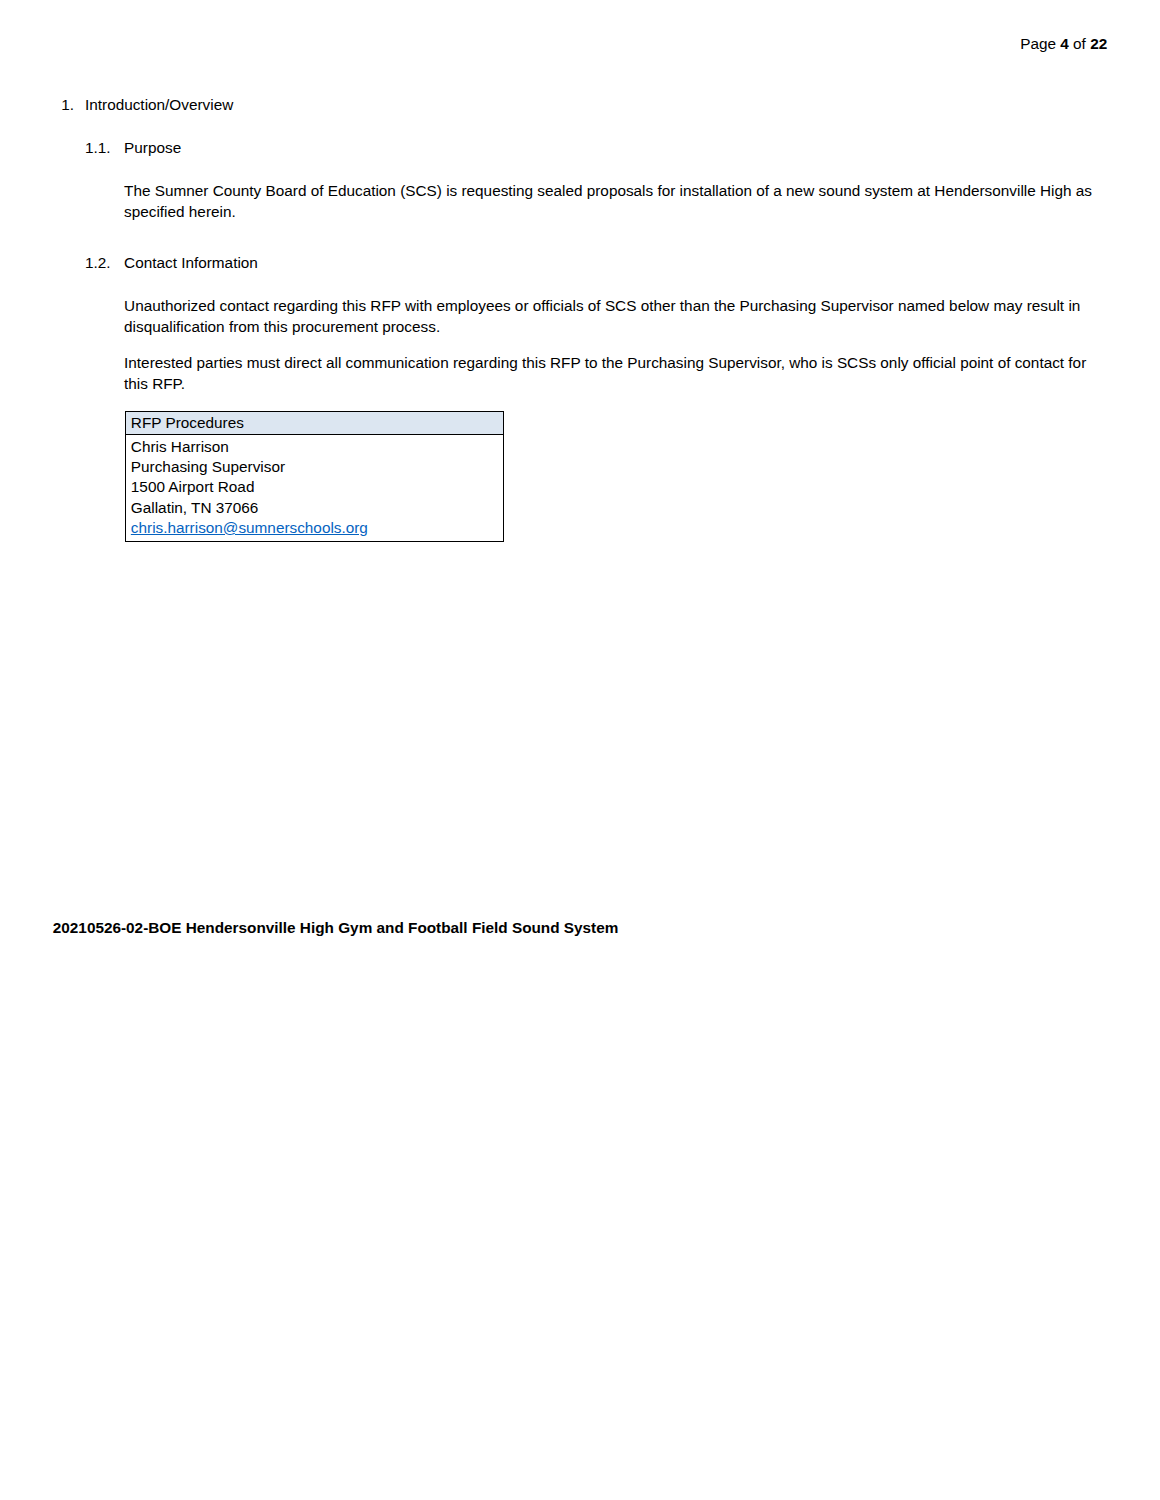Page 4 of 22
Introduction/Overview
1.1. Purpose
The Sumner County Board of Education (SCS) is requesting sealed proposals for installation of a new sound system at Hendersonville High as specified herein.
1.2. Contact Information
Unauthorized contact regarding this RFP with employees or officials of SCS other than the Purchasing Supervisor named below may result in disqualification from this procurement process.
Interested parties must direct all communication regarding this RFP to the Purchasing Supervisor, who is SCSs only official point of contact for this RFP.
| RFP Procedures |
| Chris Harrison Purchasing Supervisor 1500 Airport Road Gallatin, TN 37066 chris.harrison@sumnerschools.org |
20210526-02-BOE Hendersonville High Gym and Football Field Sound System